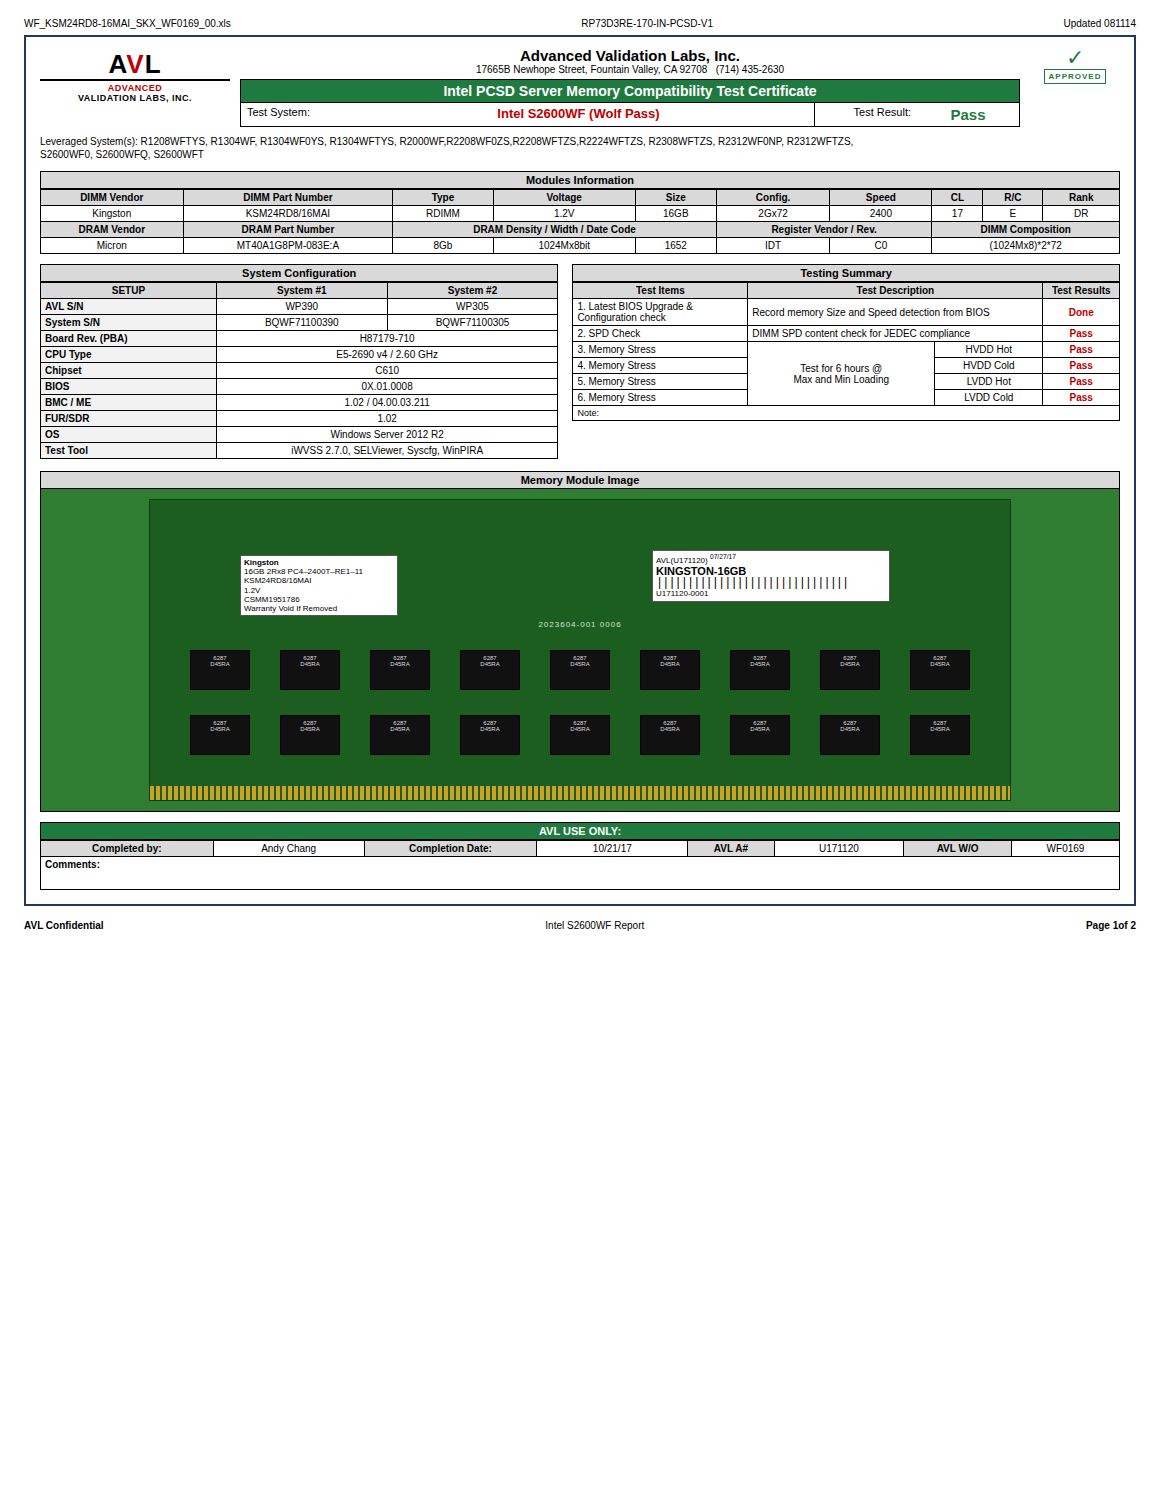WF_KSM24RD8-16MAI_SKX_WF0169_00.xls
RP73D3RE-170-IN-PCSD-V1
Updated 081114
AVL
ADVANCED
VALIDATION LABS, INC.
Advanced Validation Labs, Inc.
17665B Newhope Street, Fountain Valley, CA 92708 (714) 435-2630
Intel PCSD Server Memory Compatibility Test Certificate
Test System:
Intel S2600WF (Wolf Pass)
Test Result:
Pass
✓
APPROVED
Leveraged System(s): R1208WFTYS, R1304WF, R1304WF0YS, R1304WFTYS, R2000WF,R2208WF0ZS,R2208WFTZS,R2224WFTZS, R2308WFTZS, R2312WF0NP, R2312WFTZS,
S2600WF0, S2600WFQ, S2600WFT
Modules Information
| DIMM Vendor | DIMM Part Number | Type | Voltage | Size | Config. | Speed | CL | R/C | Rank |
| --- | --- | --- | --- | --- | --- | --- | --- | --- | --- |
| Kingston | KSM24RD8/16MAI | RDIMM | 1.2V | 16GB | 2Gx72 | 2400 | 17 | E | DR |
| DRAM Vendor | DRAM Part Number | DRAM Density / Width / Date Code | Register Vendor / Rev. | DIMM Composition |
| Micron | MT40A1G8PM-083E:A | 8Gb | 1024Mx8bit | 1652 | IDT | C0 | (1024Mx8)*2*72 |
System Configuration
| SETUP | System #1 | System #2 |
| --- | --- | --- |
| AVL S/N | WP390 | WP305 |
| System S/N | BQWF71100390 | BQWF71100305 |
| Board Rev. (PBA) | H87179-710 |
| CPU Type | E5-2690 v4 / 2.60 GHz |
| Chipset | C610 |
| BIOS | 0X.01.0008 |
| BMC / ME | 1.02 / 04.00.03.211 |
| FUR/SDR | 1.02 |
| OS | Windows Server 2012 R2 |
| Test Tool | iWVSS 2.7.0, SELViewer, Syscfg, WinPIRA |
Testing Summary
| Test Items | Test Description | Test Results |
| --- | --- | --- |
| 1. Latest BIOS Upgrade & Configuration check | Record memory Size and Speed detection from BIOS | Done |
| 2. SPD Check | DIMM SPD content check for JEDEC compliance | Pass |
| 3. Memory Stress | Test for 6 hours @ Max and Min Loading | HVDD Hot | Pass |
| 4. Memory Stress | HVDD Cold | Pass |
| 5. Memory Stress | LVDD Hot | Pass |
| 6. Memory Stress | LVDD Cold | Pass |
| Note: |
Memory Module Image
Kingston
16GB 2Rx8 PC4–2400T–RE1–11
KSM24RD8/16MAI
1.2V
CSMM1951786
Warranty Void If Removed
AVL(U171120) 07/27/17
KINGSTON-16GB
|||||||||||||||||||||||||||||||
U171120-0001
2023604-001 0006
6287
D45RA
6287
D45RA
6287
D45RA
6287
D45RA
6287
D45RA
6287
D45RA
6287
D45RA
6287
D45RA
6287
D45RA
6287
D45RA
6287
D45RA
6287
D45RA
6287
D45RA
6287
D45RA
6287
D45RA
6287
D45RA
6287
D45RA
6287
D45RA
AVL USE ONLY:
| Completed by: | Andy Chang | Completion Date: | 10/21/17 | AVL A# | U171120 | AVL W/O | WF0169 |
Comments:
AVL Confidential
Intel S2600WF Report
Page 1of 2